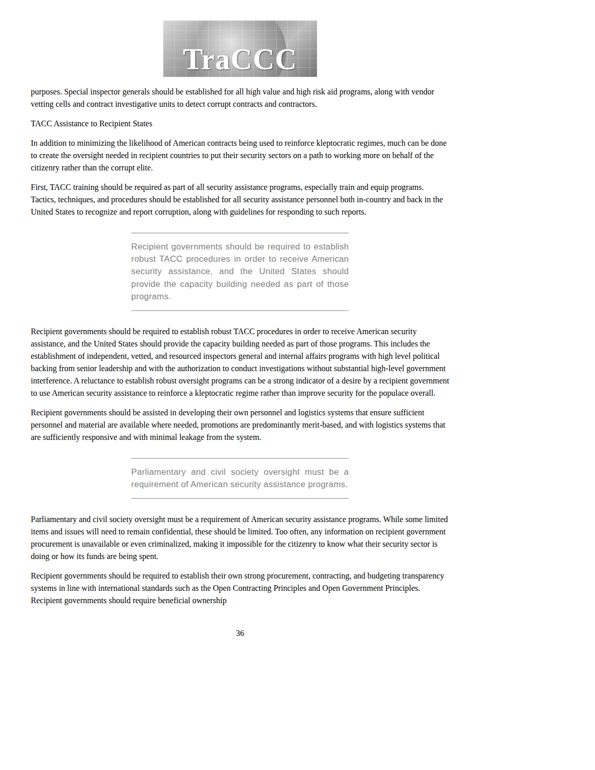TraCCC
purposes. Special inspector generals should be established for all high value and high risk aid programs, along with vendor vetting cells and contract investigative units to detect corrupt contracts and contractors.
TACC Assistance to Recipient States
In addition to minimizing the likelihood of American contracts being used to reinforce kleptocratic regimes, much can be done to create the oversight needed in recipient countries to put their security sectors on a path to working more on behalf of the citizenry rather than the corrupt elite.
First, TACC training should be required as part of all security assistance programs, especially train and equip programs. Tactics, techniques, and procedures should be established for all security assistance personnel both in-country and back in the United States to recognize and report corruption, along with guidelines for responding to such reports.
Recipient governments should be required to establish robust TACC procedures in order to receive American security assistance, and the United States should provide the capacity building needed as part of those programs.
Recipient governments should be required to establish robust TACC procedures in order to receive American security assistance, and the United States should provide the capacity building needed as part of those programs. This includes the establishment of independent, vetted, and resourced inspectors general and internal affairs programs with high level political backing from senior leadership and with the authorization to conduct investigations without substantial high-level government interference. A reluctance to establish robust oversight programs can be a strong indicator of a desire by a recipient government to use American security assistance to reinforce a kleptocratic regime rather than improve security for the populace overall.
Recipient governments should be assisted in developing their own personnel and logistics systems that ensure sufficient personnel and material are available where needed, promotions are predominantly merit-based, and with logistics systems that are sufficiently responsive and with minimal leakage from the system.
Parliamentary and civil society oversight must be a requirement of American security assistance programs.
Parliamentary and civil society oversight must be a requirement of American security assistance programs. While some limited items and issues will need to remain confidential, these should be limited. Too often, any information on recipient government procurement is unavailable or even criminalized, making it impossible for the citizenry to know what their security sector is doing or how its funds are being spent.
Recipient governments should be required to establish their own strong procurement, contracting, and budgeting transparency systems in line with international standards such as the Open Contracting Principles and Open Government Principles. Recipient governments should require beneficial ownership
36